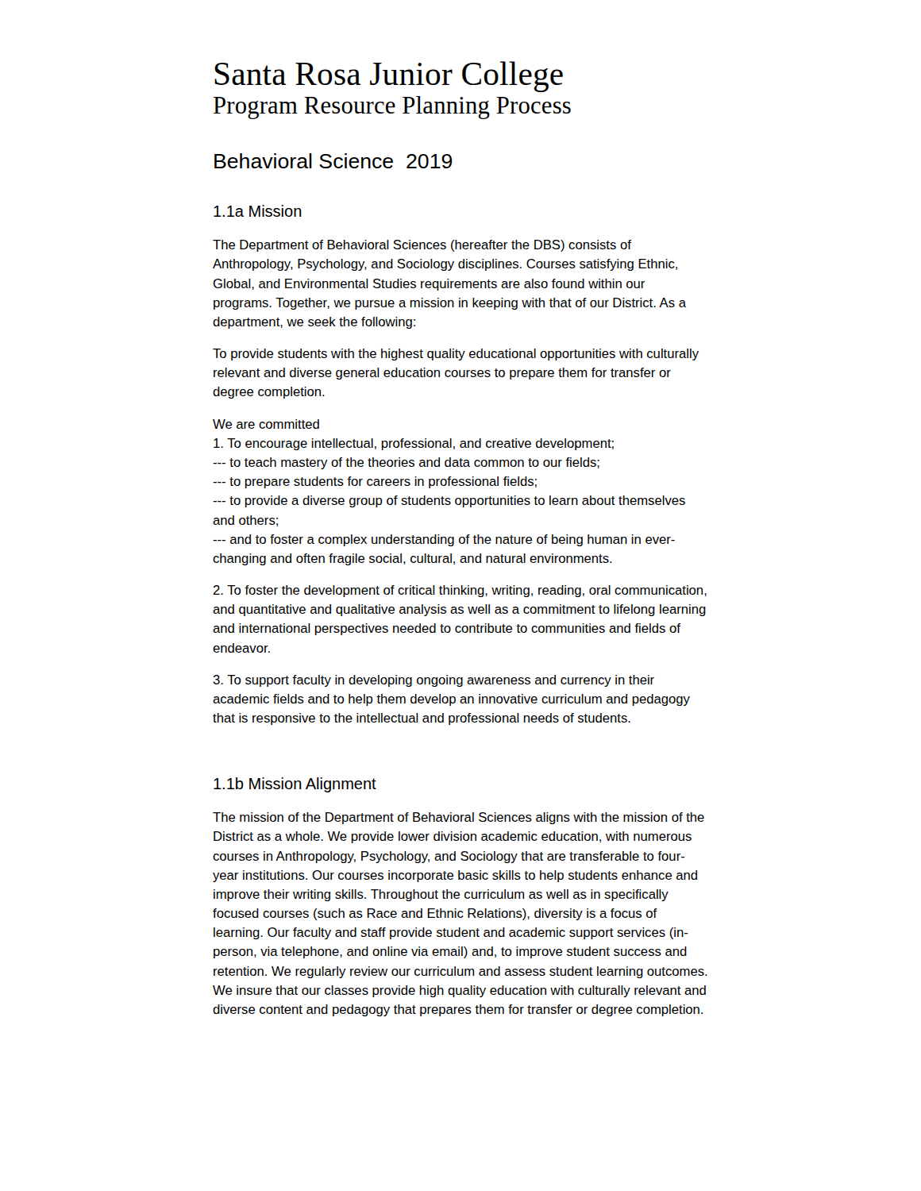Santa Rosa Junior CollegeProgram Resource Planning Process
Behavioral Science 2019
1.1a Mission
The Department of Behavioral Sciences (hereafter the DBS) consists of Anthropology, Psychology, and Sociology disciplines. Courses satisfying Ethnic, Global, and Environmental Studies requirements are also found within our programs. Together, we pursue a mission in keeping with that of our District. As a department, we seek the following:
To provide students with the highest quality educational opportunities with culturally relevant and diverse general education courses to prepare them for transfer or degree completion.
We are committed
1. To encourage intellectual, professional, and creative development;
--- to teach mastery of the theories and data common to our fields;
--- to prepare students for careers in professional fields;
--- to provide a diverse group of students opportunities to learn about themselves and others;
--- and to foster a complex understanding of the nature of being human in ever-changing and often fragile social, cultural, and natural environments.
2. To foster the development of critical thinking, writing, reading, oral communication, and quantitative and qualitative analysis as well as a commitment to lifelong learning and international perspectives needed to contribute to communities and fields of endeavor.
3. To support faculty in developing ongoing awareness and currency in their academic fields and to help them develop an innovative curriculum and pedagogy that is responsive to the intellectual and professional needs of students.
1.1b Mission Alignment
The mission of the Department of Behavioral Sciences aligns with the mission of the District as a whole. We provide lower division academic education, with numerous courses in Anthropology, Psychology, and Sociology that are transferable to four-year institutions. Our courses incorporate basic skills to help students enhance and improve their writing skills. Throughout the curriculum as well as in specifically focused courses (such as Race and Ethnic Relations), diversity is a focus of learning. Our faculty and staff provide student and academic support services (in-person, via telephone, and online via email) and, to improve student success and retention. We regularly review our curriculum and assess student learning outcomes. We insure that our classes provide high quality education with culturally relevant and diverse content and pedagogy that prepares them for transfer or degree completion.